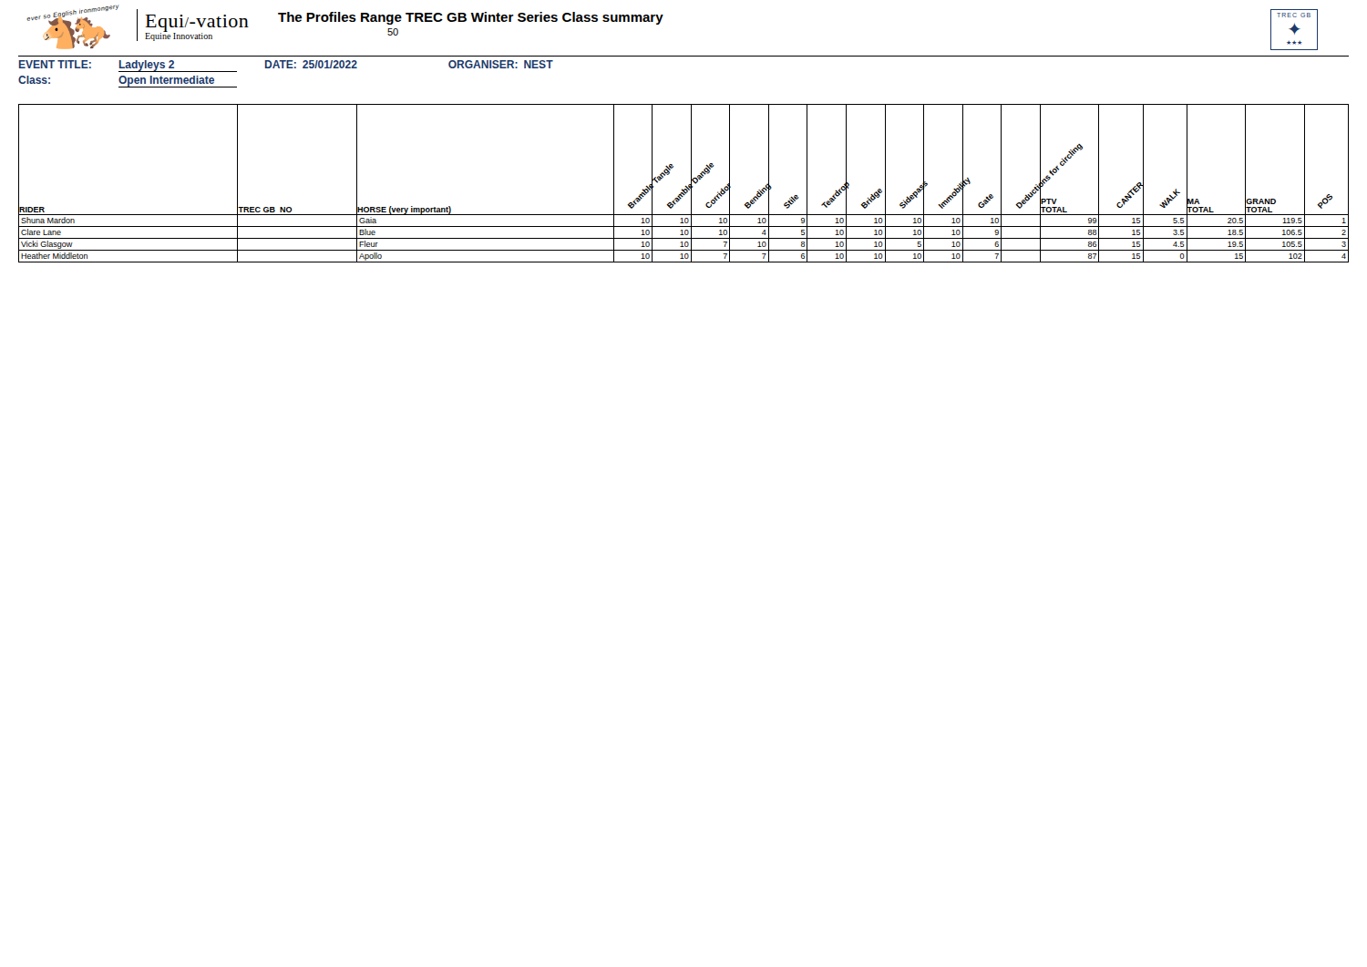ever so English ironmongery
🐴🐎
Equi/-vation
Equine Innovation
The Profiles Range TREC GB Winter Series Class summary
50
TREC GB
✦
★★★
EVENT TITLE: Ladyleys 2 DATE: 25/01/2022 ORGANISER: NEST
Class: Open Intermediate
| RIDER | TREC GB NO | HORSE (very important) | Bramble Tangle | Bramble Dangle | Corridor | Bending | Stile | Teardrop | Bridge | Sidepass | Immobility | Gate | Deductions for circling | PTV TOTAL | CANTER | WALK | MA TOTAL | GRAND TOTAL | POS |
| --- | --- | --- | --- | --- | --- | --- | --- | --- | --- | --- | --- | --- | --- | --- | --- | --- | --- | --- | --- |
| Shuna Mardon | | Gaia | 10 | 10 | 10 | 10 | 9 | 10 | 10 | 10 | 10 | 10 | | 99 | 15 | 5.5 | 20.5 | 119.5 | 1 |
| Clare Lane | | Blue | 10 | 10 | 10 | 4 | 5 | 10 | 10 | 10 | 10 | 9 | | 88 | 15 | 3.5 | 18.5 | 106.5 | 2 |
| Vicki Glasgow | | Fleur | 10 | 10 | 7 | 10 | 8 | 10 | 10 | 5 | 10 | 6 | | 86 | 15 | 4.5 | 19.5 | 105.5 | 3 |
| Heather Middleton | | Apollo | 10 | 10 | 7 | 7 | 6 | 10 | 10 | 10 | 10 | 7 | | 87 | 15 | 0 | 15 | 102 | 4 |